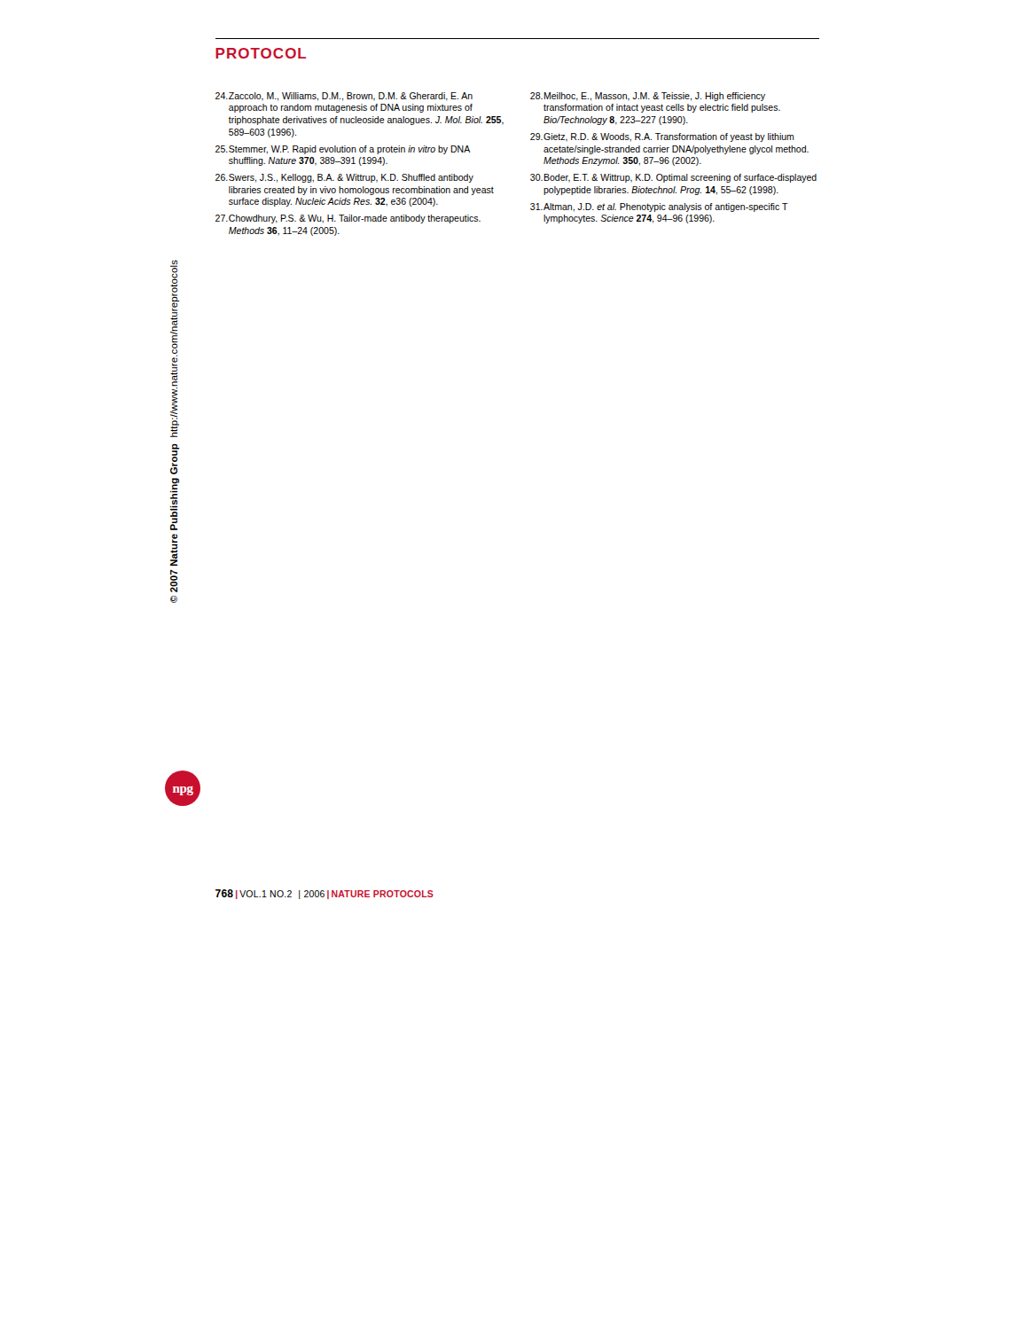Protocol
24. Zaccolo, M., Williams, D.M., Brown, D.M. & Gherardi, E. An approach to random mutagenesis of DNA using mixtures of triphosphate derivatives of nucleoside analogues. J. Mol. Biol. 255, 589–603 (1996).
25. Stemmer, W.P. Rapid evolution of a protein in vitro by DNA shuffling. Nature 370, 389–391 (1994).
26. Swers, J.S., Kellogg, B.A. & Wittrup, K.D. Shuffled antibody libraries created by in vivo homologous recombination and yeast surface display. Nucleic Acids Res. 32, e36 (2004).
27. Chowdhury, P.S. & Wu, H. Tailor-made antibody therapeutics. Methods 36, 11–24 (2005).
28. Meilhoc, E., Masson, J.M. & Teissie, J. High efficiency transformation of intact yeast cells by electric field pulses. Bio/Technology 8, 223–227 (1990).
29. Gietz, R.D. & Woods, R.A. Transformation of yeast by lithium acetate/single-stranded carrier DNA/polyethylene glycol method. Methods Enzymol. 350, 87–96 (2002).
30. Boder, E.T. & Wittrup, K.D. Optimal screening of surface-displayed polypeptide libraries. Biotechnol. Prog. 14, 55–62 (1998).
31. Altman, J.D. et al. Phenotypic analysis of antigen-specific T lymphocytes. Science 274, 94–96 (1996).
© 2007 Nature Publishing Group http://www.nature.com/natureprotocols
npg
768|VOL.1 NO.2 | 2006|NATURE PROTOCOLS